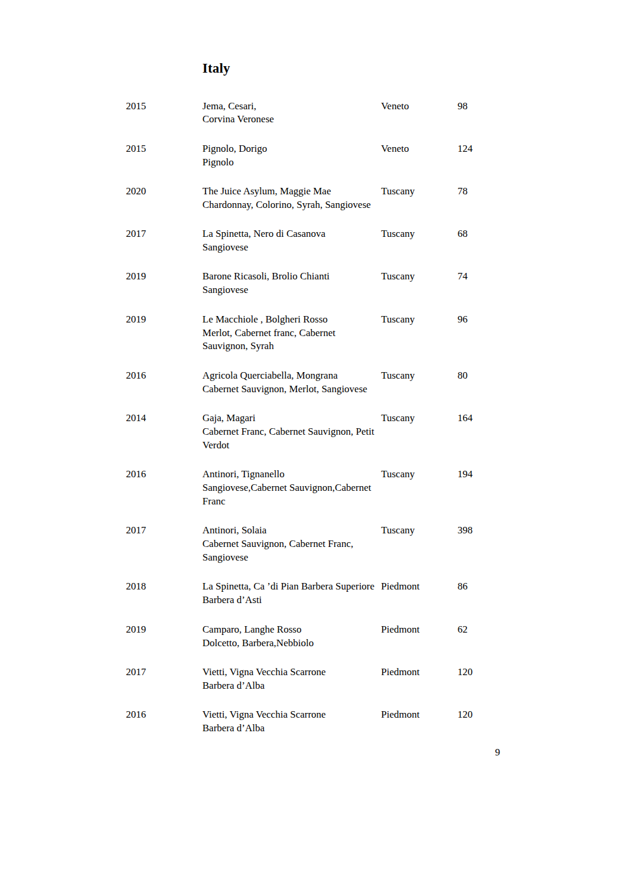Italy
| 2015 | Jema, Cesari, Corvina Veronese | Veneto | 98 |
| 2015 | Pignolo, Dorigo Pignolo | Veneto | 124 |
| 2020 | The Juice Asylum, Maggie Mae Chardonnay, Colorino, Syrah, Sangiovese | Tuscany | 78 |
| 2017 | La Spinetta, Nero di Casanova Sangiovese | Tuscany | 68 |
| 2019 | Barone Ricasoli, Brolio Chianti Sangiovese | Tuscany | 74 |
| 2019 | Le Macchiole , Bolgheri Rosso Merlot, Cabernet franc, Cabernet Sauvignon, Syrah | Tuscany | 96 |
| 2016 | Agricola Querciabella, Mongrana Cabernet Sauvignon, Merlot, Sangiovese | Tuscany | 80 |
| 2014 | Gaja, Magari Cabernet Franc, Cabernet Sauvignon, Petit Verdot | Tuscany | 164 |
| 2016 | Antinori, Tignanello Sangiovese,Cabernet Sauvignon,Cabernet Franc | Tuscany | 194 |
| 2017 | Antinori, Solaia Cabernet Sauvignon, Cabernet Franc, Sangiovese | Tuscany | 398 |
| 2018 | La Spinetta, Ca ’di Pian Barbera Superiore Barbera d’Asti | Piedmont | 86 |
| 2019 | Camparo, Langhe Rosso Dolcetto, Barbera,Nebbiolo | Piedmont | 62 |
| 2017 | Vietti, Vigna Vecchia Scarrone Barbera d’Alba | Piedmont | 120 |
| 2016 | Vietti, Vigna Vecchia Scarrone Barbera d’Alba | Piedmont | 120 |
9